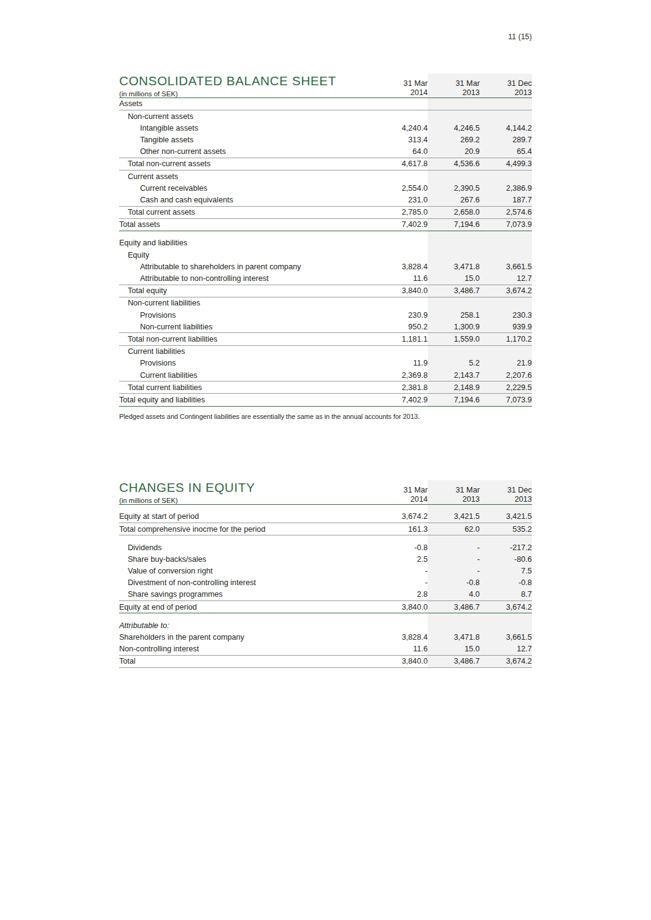11 (15)
| Consolidated Balance Sheet | 31 Mar | 31 Mar | 31 Dec |
| (in millions of SEK) | 2014 | 2013 | 2013 |
| Assets | | | |
| Non-current assets | | | |
| Intangible assets | 4,240.4 | 4,246.5 | 4,144.2 |
| Tangible assets | 313.4 | 269.2 | 289.7 |
| Other non-current assets | 64.0 | 20.9 | 65.4 |
| Total non-current assets | 4,617.8 | 4,536.6 | 4,499.3 |
| Current assets | | | |
| Current receivables | 2,554.0 | 2,390.5 | 2,386.9 |
| Cash and cash equivalents | 231.0 | 267.6 | 187.7 |
| Total current assets | 2,785.0 | 2,658.0 | 2,574.6 |
| Total assets | 7,402.9 | 7,194.6 | 7,073.9 |
| Equity and liabilities | | | |
| Equity | | | |
| Attributable to shareholders in parent company | 3,828.4 | 3,471.8 | 3,661.5 |
| Attributable to non-controlling interest | 11.6 | 15.0 | 12.7 |
| Total equity | 3,840.0 | 3,486.7 | 3,674.2 |
| Non-current liabilities | | | |
| Provisions | 230.9 | 258.1 | 230.3 |
| Non-current liabilities | 950.2 | 1,300.9 | 939.9 |
| Total non-current liabilities | 1,181.1 | 1,559.0 | 1,170.2 |
| Current liabilities | | | |
| Provisions | 11.9 | 5.2 | 21.9 |
| Current liabilities | 2,369.8 | 2,143.7 | 2,207.6 |
| Total current liabilities | 2,381.8 | 2,148.9 | 2,229.5 |
| Total equity and liabilities | 7,402.9 | 7,194.6 | 7,073.9 |
Pledged assets and Contingent liabilities are essentially the same as in the annual accounts for 2013.
| Changes in Equity | 31 Mar | 31 Mar | 31 Dec |
| (in millions of SEK) | 2014 | 2013 | 2013 |
| Equity at start of period | 3,674.2 | 3,421.5 | 3,421.5 |
| Total comprehensive inocme for the period | 161.3 | 62.0 | 535.2 |
| Dividends | -0.8 | - | -217.2 |
| Share buy-backs/sales | 2.5 | - | -80.6 |
| Value of conversion right | - | - | 7.5 |
| Divestment of non-controlling interest | - | -0.8 | -0.8 |
| Share savings programmes | 2.8 | 4.0 | 8.7 |
| Equity at end of period | 3,840.0 | 3,486.7 | 3,674.2 |
| Attributable to: | | | |
| Shareholders in the parent company | 3,828.4 | 3,471.8 | 3,661.5 |
| Non-controlling interest | 11.6 | 15.0 | 12.7 |
| Total | 3,840.0 | 3,486.7 | 3,674.2 |